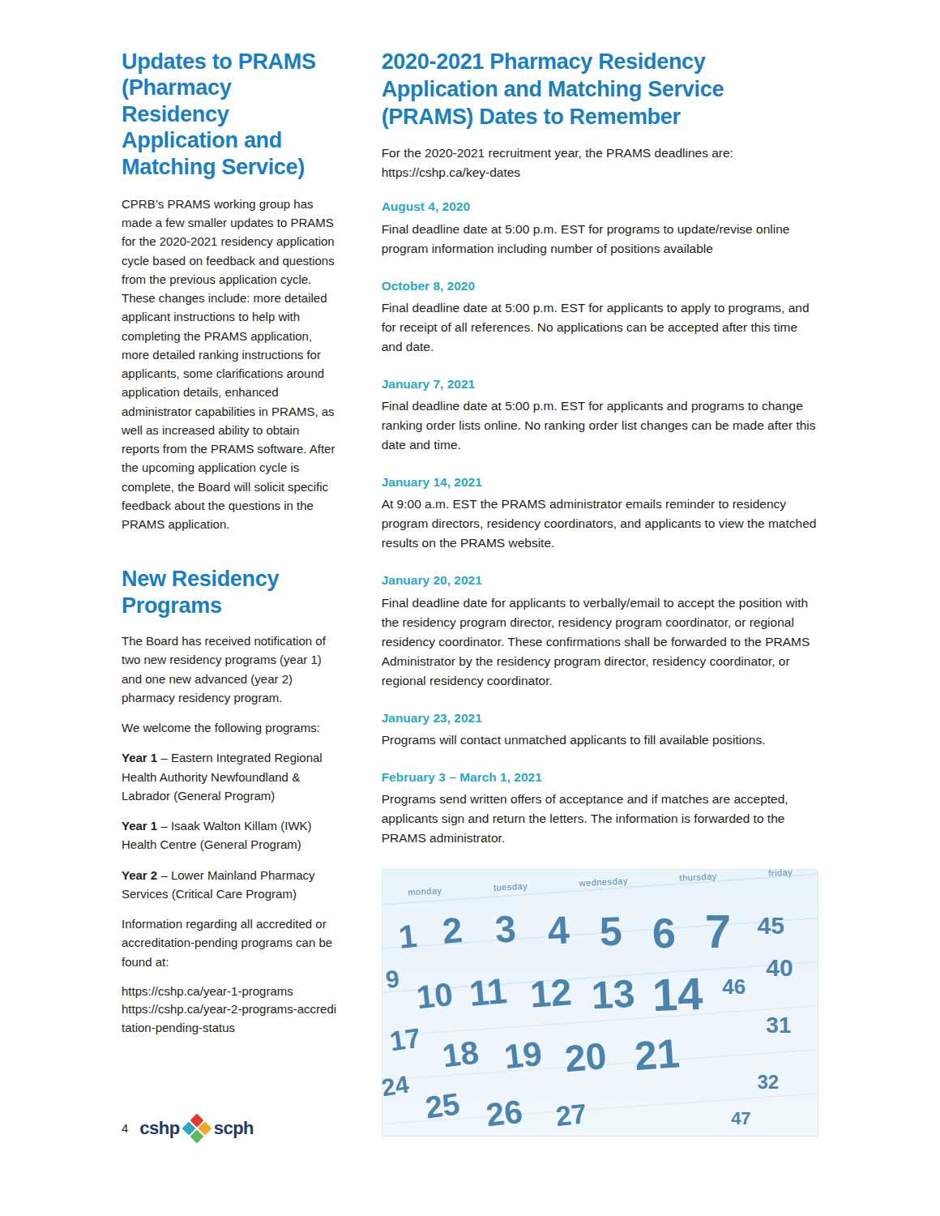Updates to PRAMS (Pharmacy Residency Application and Matching Service)
CPRB’s PRAMS working group has made a few smaller updates to PRAMS for the 2020-2021 residency application cycle based on feedback and questions from the previous application cycle. These changes include: more detailed applicant instructions to help with completing the PRAMS application, more detailed ranking instructions for applicants, some clarifications around application details, enhanced administrator capabilities in PRAMS, as well as increased ability to obtain reports from the PRAMS software. After the upcoming application cycle is complete, the Board will solicit specific feedback about the questions in the PRAMS application.
New Residency Programs
The Board has received notification of two new residency programs (year 1) and one new advanced (year 2) pharmacy residency program.
We welcome the following programs:
Year 1 – Eastern Integrated Regional Health Authority Newfoundland & Labrador (General Program)
Year 1 – Isaak Walton Killam (IWK) Health Centre (General Program)
Year 2 – Lower Mainland Pharmacy Services (Critical Care Program)
Information regarding all accredited or accreditation-pending programs can be found at:
https://cshp.ca/year-1-programs https://cshp.ca/year-2-programs-accreditation-pending-status
2020-2021 Pharmacy Residency Application and Matching Service (PRAMS) Dates to Remember
For the 2020-2021 recruitment year, the PRAMS deadlines are:
https://cshp.ca/key-dates
August 4, 2020
Final deadline date at 5:00 p.m. EST for programs to update/revise online program information including number of positions available
October 8, 2020
Final deadline date at 5:00 p.m. EST for applicants to apply to programs, and for receipt of all references. No applications can be accepted after this time and date.
January 7, 2021
Final deadline date at 5:00 p.m. EST for applicants and programs to change ranking order lists online. No ranking order list changes can be made after this date and time.
January 14, 2021
At 9:00 a.m. EST the PRAMS administrator emails reminder to residency program directors, residency coordinators, and applicants to view the matched results on the PRAMS website.
January 20, 2021
Final deadline date for applicants to verbally/email to accept the position with the residency program director, residency program coordinator, or regional residency coordinator. These confirmations shall be forwarded to the PRAMS Administrator by the residency program director, residency coordinator, or regional residency coordinator.
January 23, 2021
Programs will contact unmatched applicants to fill available positions.
February 3 – March 1, 2021
Programs send written offers of acceptance and if matches are accepted, applicants sign and return the letters. The information is forwarded to the PRAMS administrator.
monday tuesday wednesday thursday friday
1 2 3 4 5 6 7 45 9 10 11 12 13 14 46 40 17 18 19 20 21 31 24 25 26 27 32 47
4 cshp scph